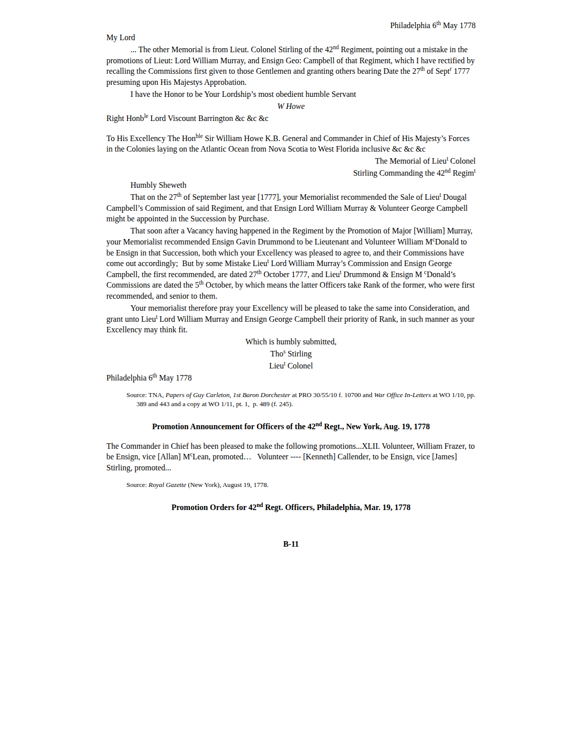Philadelphia 6th May 1778
My Lord
... The other Memorial is from Lieut. Colonel Stirling of the 42nd Regiment, pointing out a mistake in the promotions of Lieut: Lord William Murray, and Ensign Geo: Campbell of that Regiment, which I have rectified by recalling the Commissions first given to those Gentlemen and granting others bearing Date the 27th of Septr 1777 presuming upon His Majestys Approbation.
I have the Honor to be Your Lordship’s most obedient humble Servant
W Howe
Right Honble Lord Viscount Barrington &c &c &c
To His Excellency The Honble Sir William Howe K.B. General and Commander in Chief of His Majesty’s Forces in the Colonies laying on the Atlantic Ocean from Nova Scotia to West Florida inclusive &c &c &c
The Memorial of Lieut Colonel
Stirling Commanding the 42nd Regimt
Humbly Sheweth
That on the 27th of September last year [1777], your Memorialist recommended the Sale of Lieut Dougal Campbell’s Commission of said Regiment, and that Ensign Lord William Murray & Volunteer George Campbell might be appointed in the Succession by Purchase.
That soon after a Vacancy having happened in the Regiment by the Promotion of Major [William] Murray, your Memorialist recommended Ensign Gavin Drummond to be Lieutenant and Volunteer William McDonald to be Ensign in that Succession, both which your Excellency was pleased to agree to, and their Commissions have come out accordingly; But by some Mistake Lieut Lord William Murray’s Commission and Ensign George Campbell, the first recommended, are dated 27th October 1777, and Lieut Drummond & Ensign M cDonald’s Commissions are dated the 5th October, by which means the latter Officers take Rank of the former, who were first recommended, and senior to them.
Your memorialist therefore pray your Excellency will be pleased to take the same into Consideration, and grant unto Lieut Lord William Murray and Ensign George Campbell their priority of Rank, in such manner as your Excellency may think fit.
Which is humbly submitted,
Thos Stirling
Lieut Colonel
Philadelphia 6th May 1778
Source: TNA, Papers of Guy Carleton, 1st Baron Dorchester at PRO 30/55/10 f. 10700 and War Office In-Letters at WO 1/10, pp. 389 and 443 and a copy at WO 1/11, pt. 1, p. 489 (f. 245).
Promotion Announcement for Officers of the 42nd Regt., New York, Aug. 19, 1778
The Commander in Chief has been pleased to make the following promotions...XLII. Volunteer, William Frazer, to be Ensign, vice [Allan] McLean, promoted… Volunteer ---- [Kenneth] Callender, to be Ensign, vice [James] Stirling, promoted...
Source: Royal Gazette (New York), August 19, 1778.
Promotion Orders for 42nd Regt. Officers, Philadelphia, Mar. 19, 1778
B-11